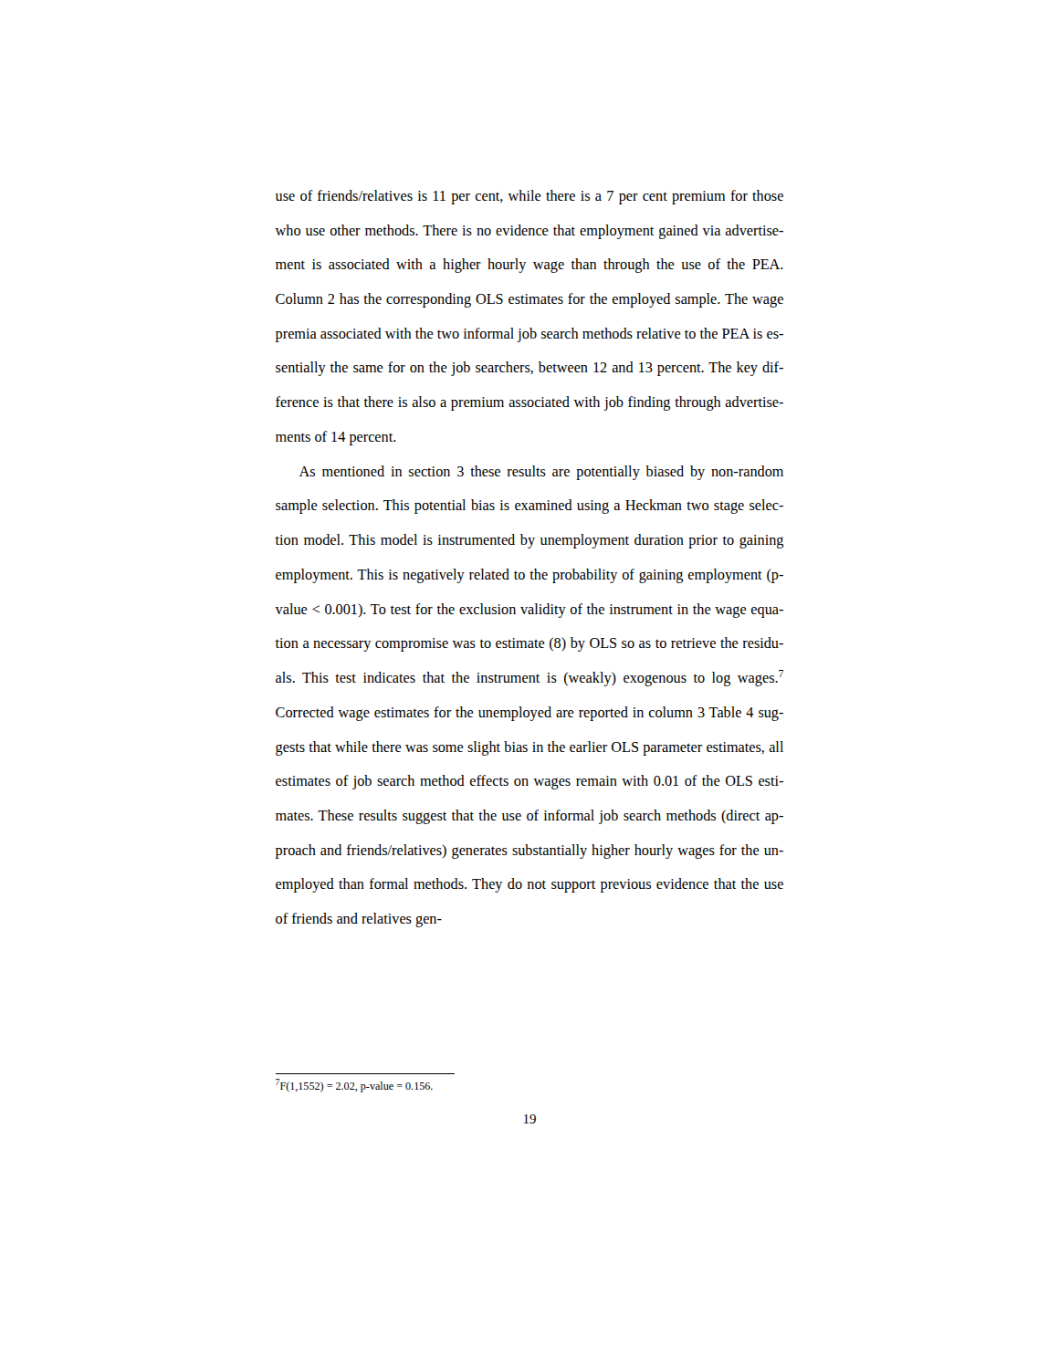use of friends/relatives is 11 per cent, while there is a 7 per cent premium for those who use other methods. There is no evidence that employment gained via advertisement is associated with a higher hourly wage than through the use of the PEA. Column 2 has the corresponding OLS estimates for the employed sample. The wage premia associated with the two informal job search methods relative to the PEA is essentially the same for on the job searchers, between 12 and 13 percent. The key difference is that there is also a premium associated with job finding through advertisements of 14 percent.
As mentioned in section 3 these results are potentially biased by non-random sample selection. This potential bias is examined using a Heckman two stage selection model. This model is instrumented by unemployment duration prior to gaining employment. This is negatively related to the probability of gaining employment (p-value < 0.001). To test for the exclusion validity of the instrument in the wage equation a necessary compromise was to estimate (8) by OLS so as to retrieve the residuals. This test indicates that the instrument is (weakly) exogenous to log wages.7 Corrected wage estimates for the unemployed are reported in column 3 Table 4 suggests that while there was some slight bias in the earlier OLS parameter estimates, all estimates of job search method effects on wages remain with 0.01 of the OLS estimates. These results suggest that the use of informal job search methods (direct approach and friends/relatives) generates substantially higher hourly wages for the unemployed than formal methods. They do not support previous evidence that the use of friends and relatives gen-
7F(1,1552) = 2.02, p-value = 0.156.
19